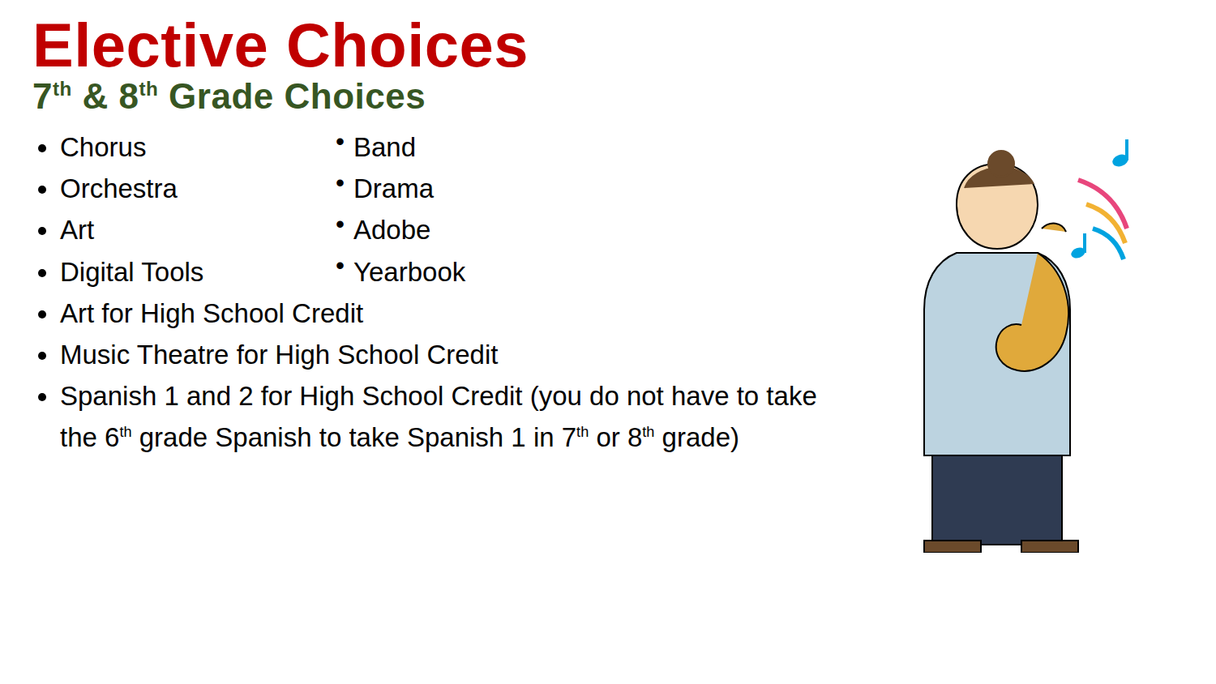Elective Choices
7th & 8th Grade Choices
Chorus
Orchestra
Art
Digital Tools
Band
Drama
Adobe
Yearbook
Art for High School Credit
Music Theatre for High School Credit
Spanish 1 and 2 for High School Credit (you do not have to take the 6th grade Spanish to take Spanish 1 in 7th or 8th grade)